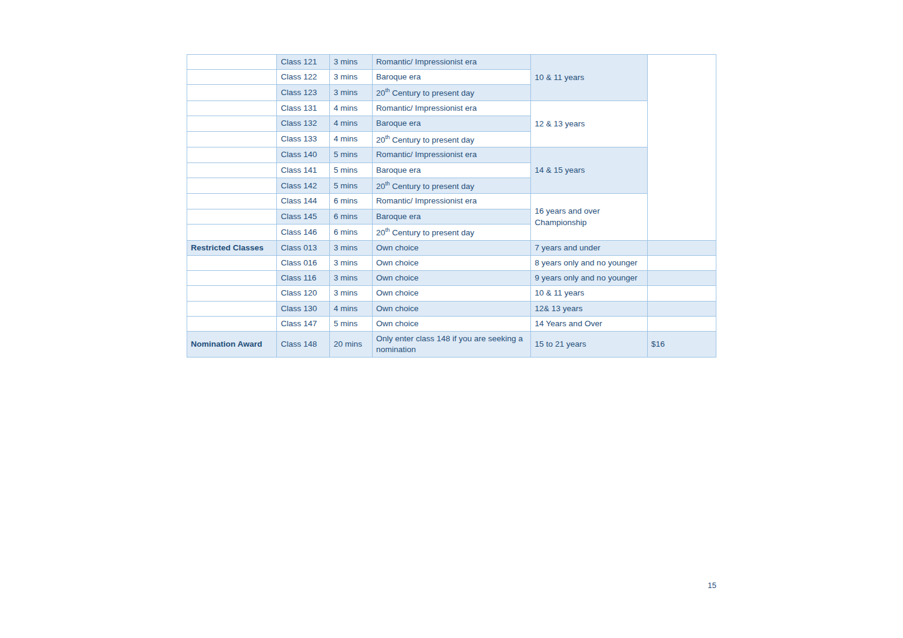| | Class 121 | 3 mins | Romantic/ Impressionist era | 10 & 11 years | |
| | Class 122 | 3 mins | Baroque era |
| | Class 123 | 3 mins | 20 th Century to present day |
| | Class 131 | 4 mins | Romantic/ Impressionist era | 12 & 13 years |
| | Class 132 | 4 mins | Baroque era |
| | Class 133 | 4 mins | 20 th Century to present day |
| | Class 140 | 5 mins | Romantic/ Impressionist era | 14 & 15 years |
| | Class 141 | 5 mins | Baroque era |
| | Class 142 | 5 mins | 20 th Century to present day |
| | Class 144 | 6 mins | Romantic/ Impressionist era | 16 years and over Championship |
| | Class 145 | 6 mins | Baroque era |
| | Class 146 | 6 mins | 20 th Century to present day |
| Restricted Classes | Class 013 | 3 mins | Own choice | 7 years and under | |
| | Class 016 | 3 mins | Own choice | 8 years only and no younger | |
| | Class 116 | 3 mins | Own choice | 9 years only and no younger | |
| | Class 120 | 3 mins | Own choice | 10 & 11 years | |
| | Class 130 | 4 mins | Own choice | 12& 13 years | |
| | Class 147 | 5 mins | Own choice | 14 Years and Over | |
| Nomination Award | Class 148 | 20 mins | Only enter class 148 if you are seeking a nomination | 15 to 21 years | $16 |
15